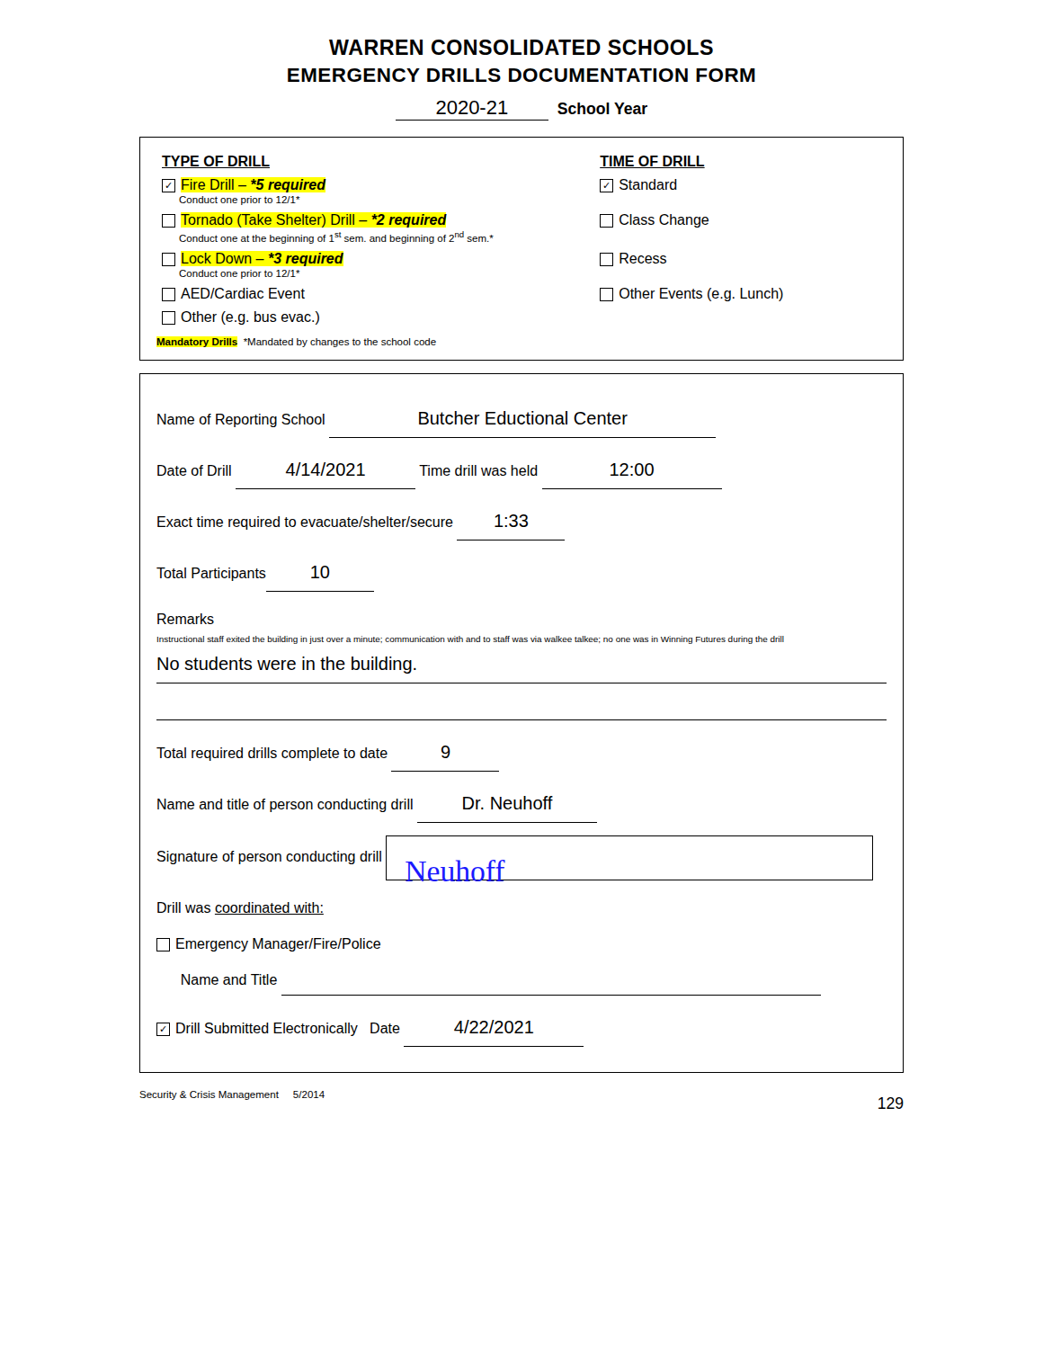WARREN CONSOLIDATED SCHOOLS
EMERGENCY DRILLS DOCUMENTATION FORM
2020-21 School Year
| TYPE OF DRILL | TIME OF DRILL |
| Fire Drill – *5 required Conduct one prior to 12/1* | Standard |
| Tornado (Take Shelter) Drill – *2 required Conduct one at the beginning of 1 st sem. and beginning of 2 nd sem.* | Class Change |
| Lock Down – *3 required Conduct one prior to 12/1* | Recess |
| AED/Cardiac Event | Other Events (e.g. Lunch) |
| Other (e.g. bus evac.) | |
Mandatory Drills *Mandated by changes to the school code
Name of Reporting School Butcher Eductional Center
Date of Drill 4/14/2021 Time drill was held 12:00
Exact time required to evacuate/shelter/secure 1:33
Total Participants10
RemarksInstructional staff exited the building in just over a minute; communication with and to staff was via walkee talkee; no one was in Winning Futures during the drill
No students were in the building.
Total required drills complete to date 9
Name and title of person conducting drill Dr. Neuhoff
Signature of person conducting drill Neuhoff
Drill was coordinated with:
Emergency Manager/Fire/Police
Name and Title
Drill Submitted Electronically Date 4/22/2021
Security & Crisis Management 5/2014
129